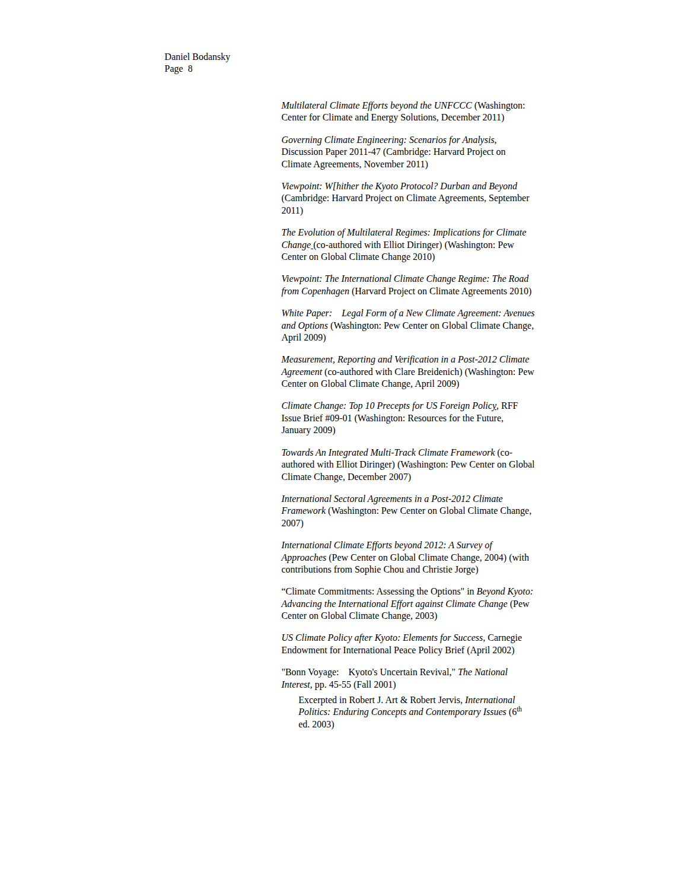Daniel Bodansky
Page 8
Multilateral Climate Efforts beyond the UNFCCC (Washington: Center for Climate and Energy Solutions, December 2011)
Governing Climate Engineering: Scenarios for Analysis, Discussion Paper 2011-47 (Cambridge: Harvard Project on Climate Agreements, November 2011)
Viewpoint: W[hither the Kyoto Protocol? Durban and Beyond (Cambridge: Harvard Project on Climate Agreements, September 2011)
The Evolution of Multilateral Regimes: Implications for Climate Change (co-authored with Elliot Diringer) (Washington: Pew Center on Global Climate Change 2010)
Viewpoint: The International Climate Change Regime: The Road from Copenhagen (Harvard Project on Climate Agreements 2010)
White Paper: Legal Form of a New Climate Agreement: Avenues and Options (Washington: Pew Center on Global Climate Change, April 2009)
Measurement, Reporting and Verification in a Post-2012 Climate Agreement (co-authored with Clare Breidenich) (Washington: Pew Center on Global Climate Change, April 2009)
Climate Change: Top 10 Precepts for US Foreign Policy, RFF Issue Brief #09-01 (Washington: Resources for the Future, January 2009)
Towards An Integrated Multi-Track Climate Framework (co-authored with Elliot Diringer) (Washington: Pew Center on Global Climate Change, December 2007)
International Sectoral Agreements in a Post-2012 Climate Framework (Washington: Pew Center on Global Climate Change, 2007)
International Climate Efforts beyond 2012: A Survey of Approaches (Pew Center on Global Climate Change, 2004) (with contributions from Sophie Chou and Christie Jorge)
“Climate Commitments: Assessing the Options" in Beyond Kyoto: Advancing the International Effort against Climate Change (Pew Center on Global Climate Change, 2003)
US Climate Policy after Kyoto: Elements for Success, Carnegie Endowment for International Peace Policy Brief (April 2002)
"Bonn Voyage: Kyoto's Uncertain Revival," The National Interest, pp. 45-55 (Fall 2001) Excerpted in Robert J. Art & Robert Jervis, International Politics: Enduring Concepts and Contemporary Issues (6th ed. 2003)